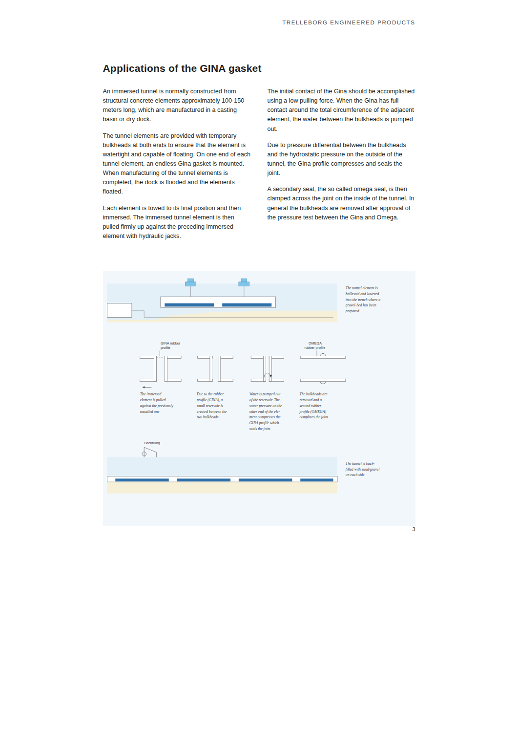TRELLEBORG ENGINEERED PRODUCTS
Applications of the GINA gasket
An immersed tunnel is normally constructed from structural concrete elements approximately 100-150 meters long, which are manufactured in a casting basin or dry dock.
The tunnel elements are provided with temporary bulkheads at both ends to ensure that the element is watertight and capable of floating. On one end of each tunnel element, an endless Gina gasket is mounted. When manufacturing of the tunnel elements is completed, the dock is flooded and the elements floated.
Each element is towed to its final position and then immersed. The immersed tunnel element is then pulled firmly up against the preceding immersed element with hydraulic jacks.
The initial contact of the Gina should be accomplished using a low pulling force. When the Gina has full contact around the total circumference of the adjacent element, the water between the bulkheads is pumped out.
Due to pressure differential between the bulkheads and the hydrostatic pressure on the outside of the tunnel, the Gina profile compresses and seals the joint.
A secondary seal, the so called omega seal, is then clamped across the joint on the inside of the tunnel. In general the bulkheads are removed after approval of the pressure test between the Gina and Omega.
The tunnel element is ballasted and lowered into the trench where a gravel-bed has been prepared GINA rubber profile OMEGA rubber profile The immersed element is pulled against the previously installed one Due to the rubber profile (GINA), a small reservoir is created between the two bulkheads Water is pumped out of the reservoir. The water pressure on the other end of the ele- ment compresses the GINA profile which seals the joint The bulkheads are removed and a second rubber profile (OMEGA) completes the joint Backfilling The tunnel is back- filled with sand/gravel on each side
3